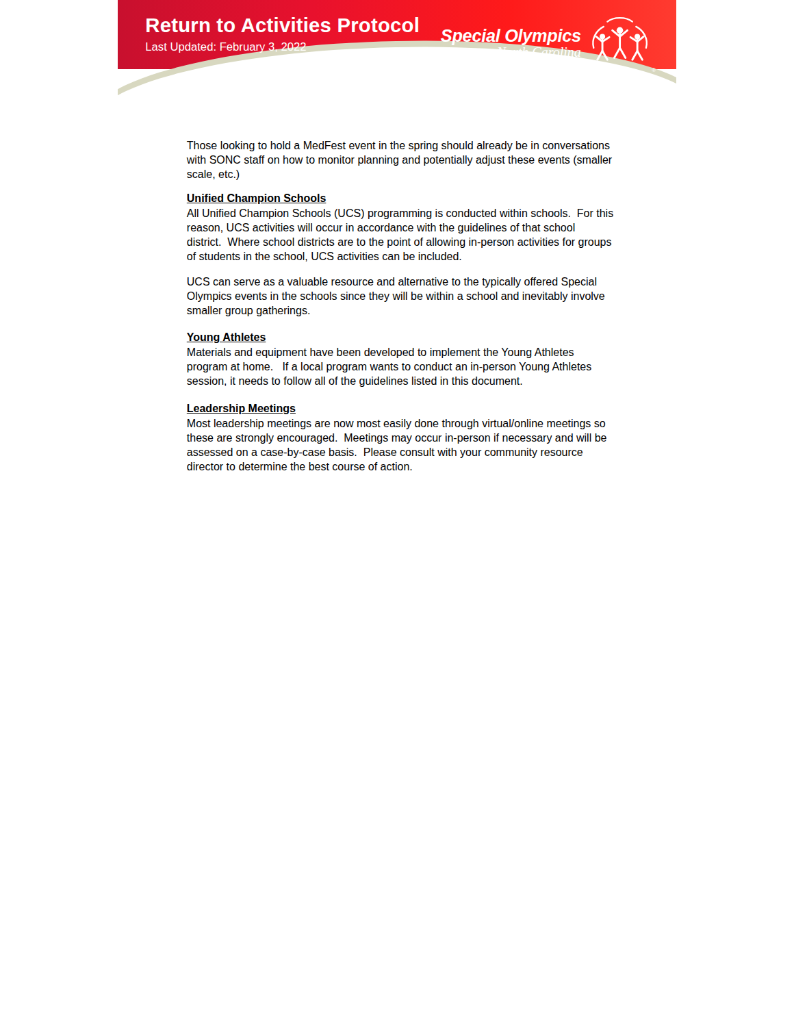Return to Activities Protocol
Last Updated: February 3, 2022
Special Olympics
North Carolina
®
Those looking to hold a MedFest event in the spring should already be in conversations with SONC staff on how to monitor planning and potentially adjust these events (smaller scale, etc.)
Unified Champion Schools
All Unified Champion Schools (UCS) programming is conducted within schools. For this reason, UCS activities will occur in accordance with the guidelines of that school district. Where school districts are to the point of allowing in-person activities for groups of students in the school, UCS activities can be included.
UCS can serve as a valuable resource and alternative to the typically offered Special Olympics events in the schools since they will be within a school and inevitably involve smaller group gatherings.
Young Athletes
Materials and equipment have been developed to implement the Young Athletes program at home. If a local program wants to conduct an in-person Young Athletes session, it needs to follow all of the guidelines listed in this document.
Leadership Meetings
Most leadership meetings are now most easily done through virtual/online meetings so these are strongly encouraged. Meetings may occur in-person if necessary and will be assessed on a case-by-case basis. Please consult with your community resource director to determine the best course of action.